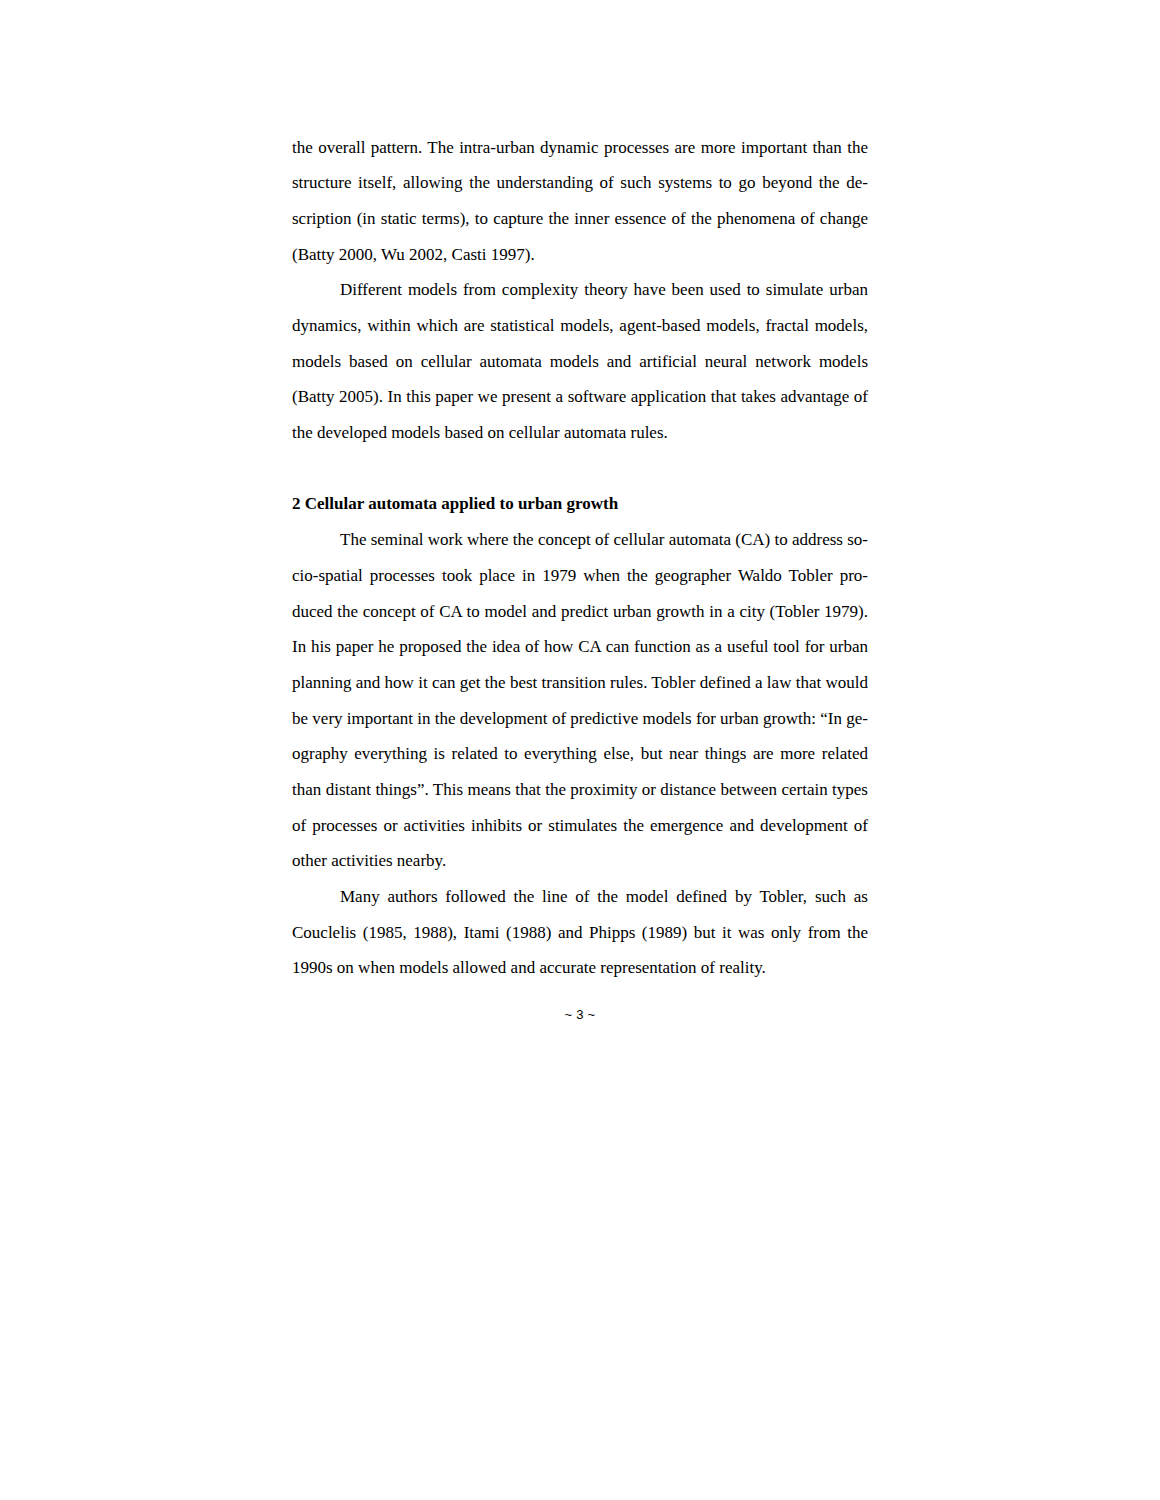the overall pattern. The intra-urban dynamic processes are more important than the structure itself, allowing the understanding of such systems to go beyond the description (in static terms), to capture the inner essence of the phenomena of change (Batty 2000, Wu 2002, Casti 1997).
Different models from complexity theory have been used to simulate urban dynamics, within which are statistical models, agent-based models, fractal models, models based on cellular automata models and artificial neural network models (Batty 2005). In this paper we present a software application that takes advantage of the developed models based on cellular automata rules.
2 Cellular automata applied to urban growth
The seminal work where the concept of cellular automata (CA) to address socio-spatial processes took place in 1979 when the geographer Waldo Tobler produced the concept of CA to model and predict urban growth in a city (Tobler 1979). In his paper he proposed the idea of how CA can function as a useful tool for urban planning and how it can get the best transition rules. Tobler defined a law that would be very important in the development of predictive models for urban growth: “In geography everything is related to everything else, but near things are more related than distant things”. This means that the proximity or distance between certain types of processes or activities inhibits or stimulates the emergence and development of other activities nearby.
Many authors followed the line of the model defined by Tobler, such as Couclelis (1985, 1988), Itami (1988) and Phipps (1989) but it was only from the 1990s on when models allowed and accurate representation of reality.
~ 3 ~